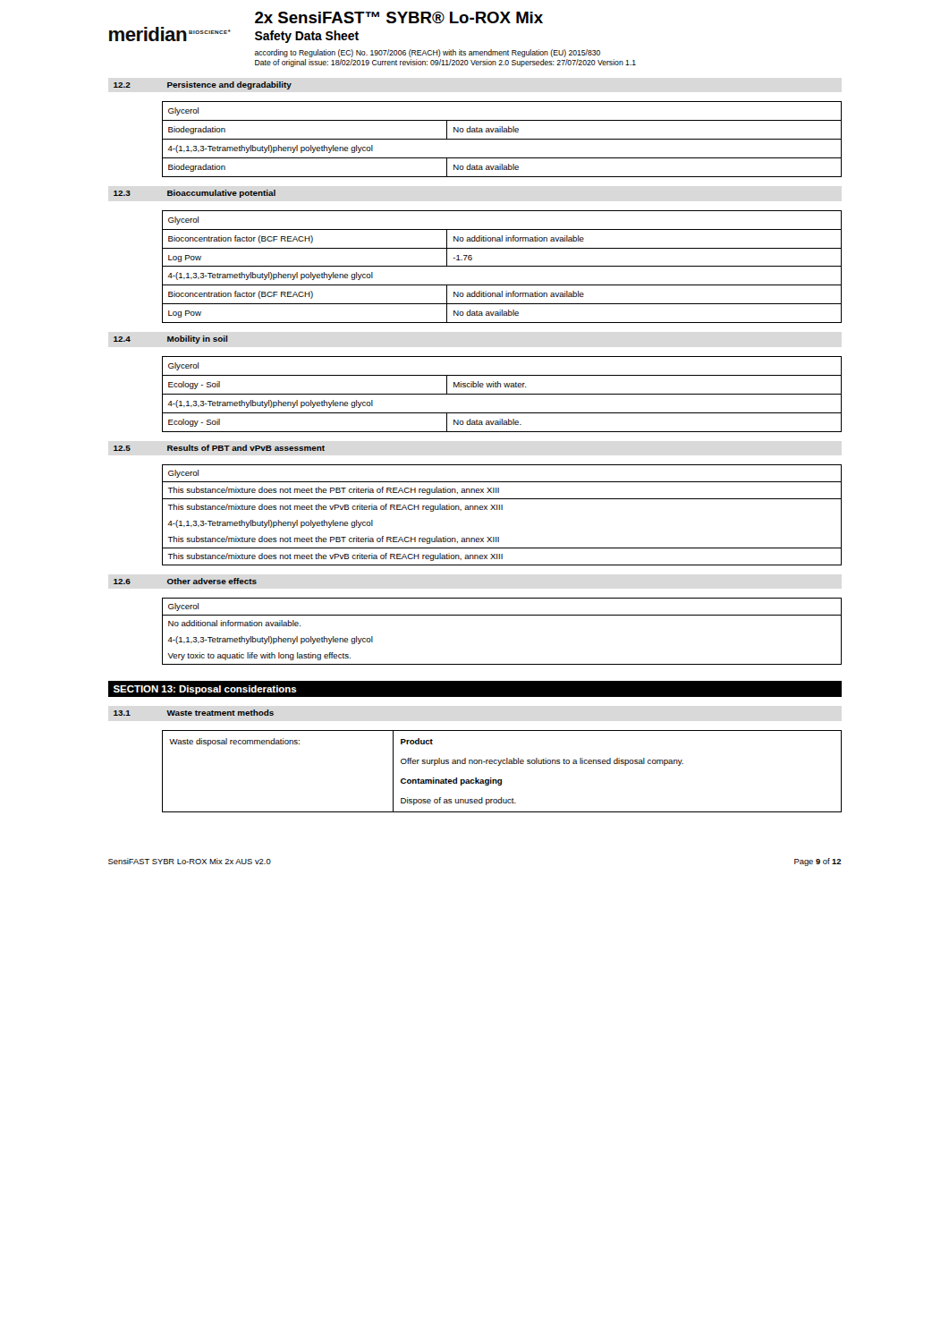meridianBIOSCIENCE*
2x SensiFAST™ SYBR® Lo-ROX Mix
Safety Data Sheet
according to Regulation (EC) No. 1907/2006 (REACH) with its amendment Regulation (EU) 2015/830
Date of original issue: 18/02/2019 Current revision: 09/11/2020 Version 2.0 Supersedes: 27/07/2020 Version 1.1
12.2
Persistence and degradability
| Glycerol |
| Biodegradation | No data available |
| 4-(1,1,3,3-Tetramethylbutyl)phenyl polyethylene glycol |
| Biodegradation | No data available |
12.3
Bioaccumulative potential
| Glycerol |
| Bioconcentration factor (BCF REACH) | No additional information available |
| Log Pow | -1.76 |
| 4-(1,1,3,3-Tetramethylbutyl)phenyl polyethylene glycol |
| Bioconcentration factor (BCF REACH) | No additional information available |
| Log Pow | No data available |
12.4
Mobility in soil
| Glycerol |
| Ecology - Soil | Miscible with water. |
| 4-(1,1,3,3-Tetramethylbutyl)phenyl polyethylene glycol |
| Ecology - Soil | No data available. |
12.5
Results of PBT and vPvB assessment
| Glycerol |
| This substance/mixture does not meet the PBT criteria of REACH regulation, annex XIII |
| This substance/mixture does not meet the vPvB criteria of REACH regulation, annex XIII |
| 4-(1,1,3,3-Tetramethylbutyl)phenyl polyethylene glycol |
| This substance/mixture does not meet the PBT criteria of REACH regulation, annex XIII |
| This substance/mixture does not meet the vPvB criteria of REACH regulation, annex XIII |
12.6
Other adverse effects
| Glycerol |
| No additional information available. |
| 4-(1,1,3,3-Tetramethylbutyl)phenyl polyethylene glycol |
| Very toxic to aquatic life with long lasting effects. |
SECTION 13: Disposal considerations
13.1
Waste treatment methods
| Waste disposal recommendations: | Product Offer surplus and non-recyclable solutions to a licensed disposal company. Contaminated packaging Dispose of as unused product. |
SensiFAST SYBR Lo-ROX Mix 2x AUS v2.0
Page 9 of 12